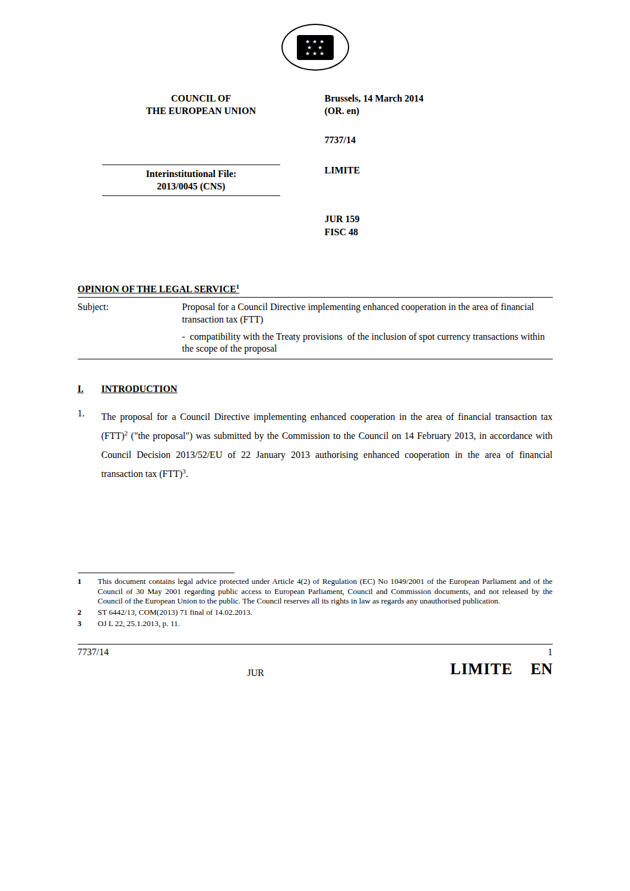★ ★ ★
★ ★
★ ★ ★
| COUNCIL OF THE EUROPEAN UNION | Brussels, 14 March 2014 (OR. en) |
| | 7737/14 |
| Interinstitutional File: 2013/0045 (CNS) | LIMITE |
| | JUR 159 FISC 48 |
OPINION OF THE LEGAL SERVICE1
| Subject: | Proposal for a Council Directive implementing enhanced cooperation in the area of financial transaction tax (FTT) |
| | - compatibility with the Treaty provisions of the inclusion of spot currency transactions within the scope of the proposal |
I. INTRODUCTION
1.
The proposal for a Council Directive implementing enhanced cooperation in the area of financial transaction tax (FTT)2 ("the proposal") was submitted by the Commission to the Council on 14 February 2013, in accordance with Council Decision 2013/52/EU of 22 January 2013 authorising enhanced cooperation in the area of financial transaction tax (FTT)3.
1
This document contains legal advice protected under Article 4(2) of Regulation (EC) No 1049/2001 of the European Parliament and of the Council of 30 May 2001 regarding public access to European Parliament, Council and Commission documents, and not released by the Council of the European Union to the public. The Council reserves all its rights in law as regards any unauthorised publication.
2
ST 6442/13, COM(2013) 71 final of 14.02.2013.
3
OJ L 22, 25.1.2013, p. 11.
| 7737/14 | | 1 |
| | JUR | LIMITE EN |